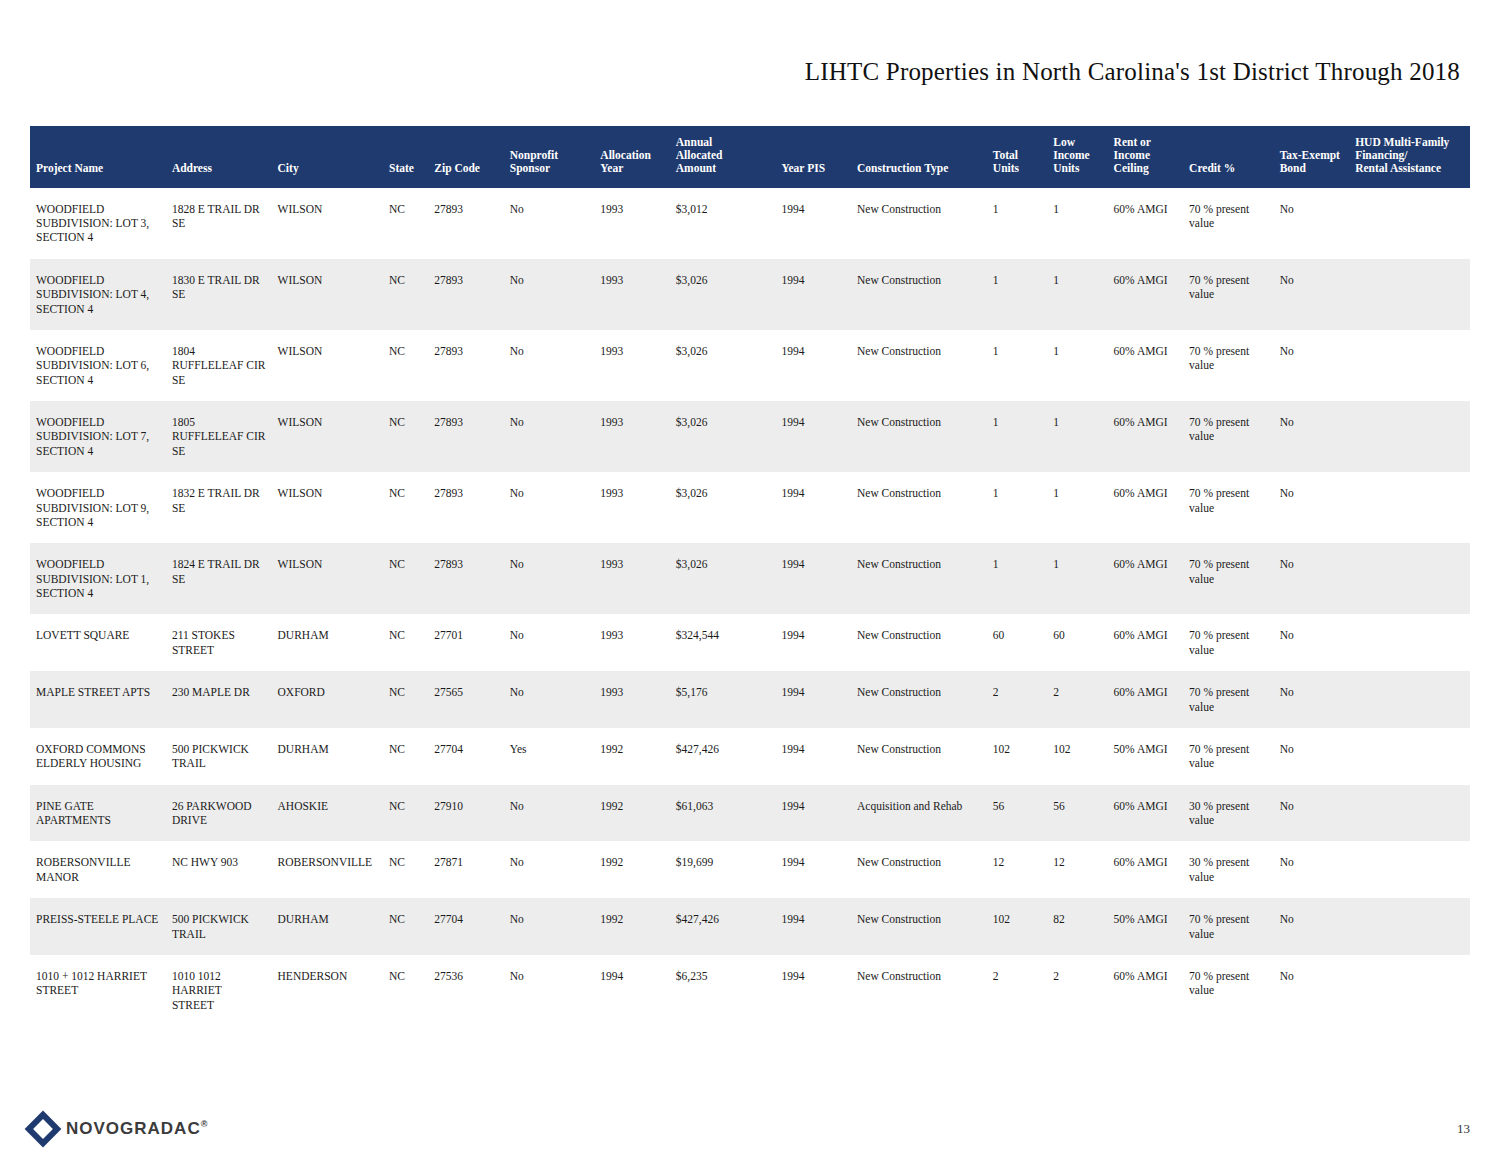LIHTC Properties in North Carolina's 1st District Through 2018
| Project Name | Address | City | State | Zip Code | Nonprofit Sponsor | Allocation Year | Annual Allocated Amount | Year PIS | Construction Type | Total Units | Low Income Units | Rent or Income Ceiling | Credit % | Tax-Exempt Bond | HUD Multi-Family Financing/ Rental Assistance |
| --- | --- | --- | --- | --- | --- | --- | --- | --- | --- | --- | --- | --- | --- | --- | --- |
| WOODFIELD SUBDIVISION: LOT 3, SECTION 4 | 1828 E TRAIL DR SE | WILSON | NC | 27893 | No | 1993 | $3,012 | 1994 | New Construction | 1 | 1 | 60% AMGI | 70 % present value | No | |
| WOODFIELD SUBDIVISION: LOT 4, SECTION 4 | 1830 E TRAIL DR SE | WILSON | NC | 27893 | No | 1993 | $3,026 | 1994 | New Construction | 1 | 1 | 60% AMGI | 70 % present value | No | |
| WOODFIELD SUBDIVISION: LOT 6, SECTION 4 | 1804 RUFFLELEAF CIR SE | WILSON | NC | 27893 | No | 1993 | $3,026 | 1994 | New Construction | 1 | 1 | 60% AMGI | 70 % present value | No | |
| WOODFIELD SUBDIVISION: LOT 7, SECTION 4 | 1805 RUFFLELEAF CIR SE | WILSON | NC | 27893 | No | 1993 | $3,026 | 1994 | New Construction | 1 | 1 | 60% AMGI | 70 % present value | No | |
| WOODFIELD SUBDIVISION: LOT 9, SECTION 4 | 1832 E TRAIL DR SE | WILSON | NC | 27893 | No | 1993 | $3,026 | 1994 | New Construction | 1 | 1 | 60% AMGI | 70 % present value | No | |
| WOODFIELD SUBDIVISION: LOT 1, SECTION 4 | 1824 E TRAIL DR SE | WILSON | NC | 27893 | No | 1993 | $3,026 | 1994 | New Construction | 1 | 1 | 60% AMGI | 70 % present value | No | |
| LOVETT SQUARE | 211 STOKES STREET | DURHAM | NC | 27701 | No | 1993 | $324,544 | 1994 | New Construction | 60 | 60 | 60% AMGI | 70 % present value | No | |
| MAPLE STREET APTS | 230 MAPLE DR | OXFORD | NC | 27565 | No | 1993 | $5,176 | 1994 | New Construction | 2 | 2 | 60% AMGI | 70 % present value | No | |
| OXFORD COMMONS ELDERLY HOUSING | 500 PICKWICK TRAIL | DURHAM | NC | 27704 | Yes | 1992 | $427,426 | 1994 | New Construction | 102 | 102 | 50% AMGI | 70 % present value | No | |
| PINE GATE APARTMENTS | 26 PARKWOOD DRIVE | AHOSKIE | NC | 27910 | No | 1992 | $61,063 | 1994 | Acquisition and Rehab | 56 | 56 | 60% AMGI | 30 % present value | No | |
| ROBERSONVILLE MANOR | NC HWY 903 | ROBERSONVILLE | NC | 27871 | No | 1992 | $19,699 | 1994 | New Construction | 12 | 12 | 60% AMGI | 30 % present value | No | |
| PREISS-STEELE PLACE | 500 PICKWICK TRAIL | DURHAM | NC | 27704 | No | 1992 | $427,426 | 1994 | New Construction | 102 | 82 | 50% AMGI | 70 % present value | No | |
| 1010 + 1012 HARRIET STREET | 1010 1012 HARRIET STREET | HENDERSON | NC | 27536 | No | 1994 | $6,235 | 1994 | New Construction | 2 | 2 | 60% AMGI | 70 % present value | No | |
NOVOGRADAC®
13